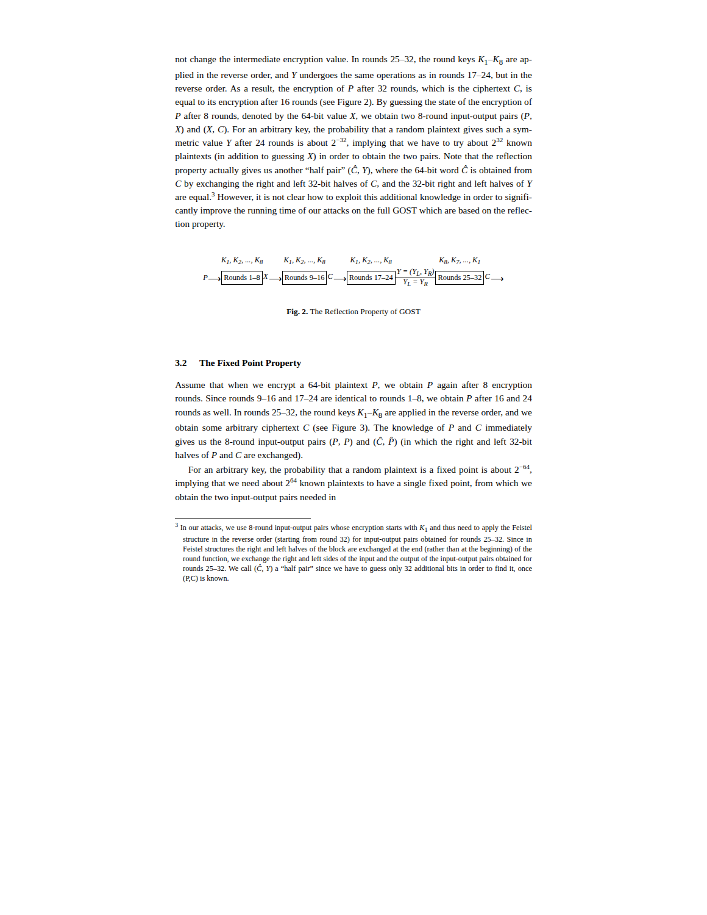not change the intermediate encryption value. In rounds 25–32, the round keys K1–K8 are applied in the reverse order, and Y undergoes the same operations as in rounds 17–24, but in the reverse order. As a result, the encryption of P after 32 rounds, which is the ciphertext C, is equal to its encryption after 16 rounds (see Figure 2). By guessing the state of the encryption of P after 8 rounds, denoted by the 64-bit value X, we obtain two 8-round input-output pairs (P, X) and (X, C). For an arbitrary key, the probability that a random plaintext gives such a symmetric value Y after 24 rounds is about 2−32, implying that we have to try about 232 known plaintexts (in addition to guessing X) in order to obtain the two pairs. Note that the reflection property actually gives us another “half pair” (Ĉ, Y), where the 64-bit word Ĉ is obtained from C by exchanging the right and left 32-bit halves of C, and the 32-bit right and left halves of Y are equal.3 However, it is not clear how to exploit this additional knowledge in order to significantly improve the running time of our attacks on the full GOST which are based on the reflection property.
| | | K 1 , K 2 , ..., K 8 | | K 1 , K 2 , ..., K 8 | | K 1 , K 2 , ..., K 8 | | K 8 , K 7 , ..., K 1 | |
| P | ⟶ | Rounds 1–8 | X ⟶ | Rounds 9–16 | C ⟶ | Rounds 17–24 | Y = ( Y L , Y R ) Y L = Y R | Rounds 25–32 | C ⟶ |
Fig. 2. The Reflection Property of GOST
3.2 The Fixed Point Property
Assume that when we encrypt a 64-bit plaintext P, we obtain P again after 8 encryption rounds. Since rounds 9–16 and 17–24 are identical to rounds 1–8, we obtain P after 16 and 24 rounds as well. In rounds 25–32, the round keys K1–K8 are applied in the reverse order, and we obtain some arbitrary ciphertext C (see Figure 3). The knowledge of P and C immediately gives us the 8-round input-output pairs (P, P) and (Ĉ, P̂) (in which the right and left 32-bit halves of P and C are exchanged).
For an arbitrary key, the probability that a random plaintext is a fixed point is about 2−64, implying that we need about 264 known plaintexts to have a single fixed point, from which we obtain the two input-output pairs needed in
3 In our attacks, we use 8-round input-output pairs whose encryption starts with K1 and thus need to apply the Feistel structure in the reverse order (starting from round 32) for input-output pairs obtained for rounds 25–32. Since in Feistel structures the right and left halves of the block are exchanged at the end (rather than at the beginning) of the round function, we exchange the right and left sides of the input and the output of the input-output pairs obtained for rounds 25–32. We call (Ĉ, Y) a “half pair” since we have to guess only 32 additional bits in order to find it, once (P,C) is known.